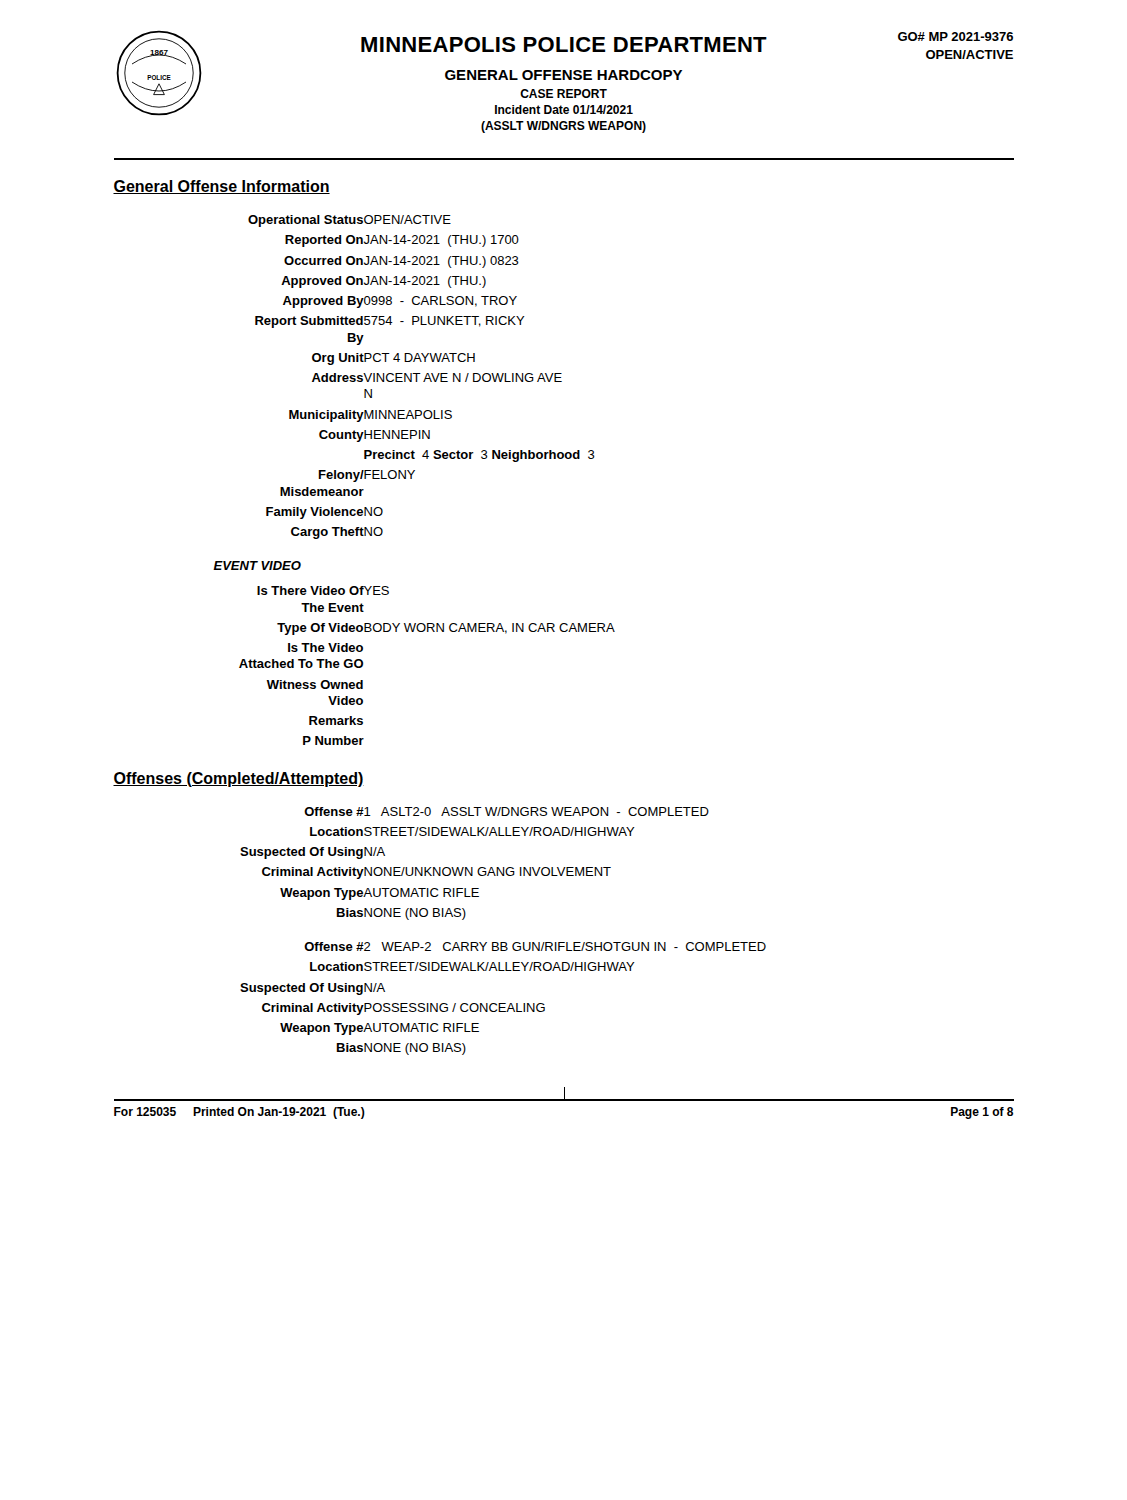1867 POLICE
GO# MP 2021-9376
OPEN/ACTIVE
MINNEAPOLIS POLICE DEPARTMENT
GENERAL OFFENSE HARDCOPY
CASE REPORT
Incident Date 01/14/2021
(ASSLT W/DNGRS WEAPON)
General Offense Information
| Operational Status | OPEN/ACTIVE |
| Reported On | JAN-14-2021 (THU.) 1700 |
| Occurred On | JAN-14-2021 (THU.) 0823 |
| Approved On | JAN-14-2021 (THU.) |
| Approved By | 0998 - CARLSON, TROY |
| Report Submitted By | 5754 - PLUNKETT, RICKY |
| Org Unit | PCT 4 DAYWATCH |
| Address | VINCENT AVE N / DOWLING AVE N |
| Municipality | MINNEAPOLIS |
| County | HENNEPIN |
| | Precinct 4 Sector 3 Neighborhood 3 |
| Felony/ Misdemeanor | FELONY |
| Family Violence | NO |
| Cargo Theft | NO |
EVENT VIDEO
| Is There Video Of The Event | YES |
| Type Of Video | BODY WORN CAMERA, IN CAR CAMERA |
| Is The Video Attached To The GO | |
| Witness Owned Video | |
| Remarks | |
| P Number | |
Offenses (Completed/Attempted)
| Offense # | 1 ASLT2-0 ASSLT W/DNGRS WEAPON - COMPLETED |
| Location | STREET/SIDEWALK/ALLEY/ROAD/HIGHWAY |
| Suspected Of Using | N/A |
| Criminal Activity | NONE/UNKNOWN GANG INVOLVEMENT |
| Weapon Type | AUTOMATIC RIFLE |
| Bias | NONE (NO BIAS) |
| Offense # | 2 WEAP-2 CARRY BB GUN/RIFLE/SHOTGUN IN - COMPLETED |
| Location | STREET/SIDEWALK/ALLEY/ROAD/HIGHWAY |
| Suspected Of Using | N/A |
| Criminal Activity | POSSESSING / CONCEALING |
| Weapon Type | AUTOMATIC RIFLE |
| Bias | NONE (NO BIAS) |
For 125035 Printed On Jan-19-2021 (Tue.)
Page 1 of 8